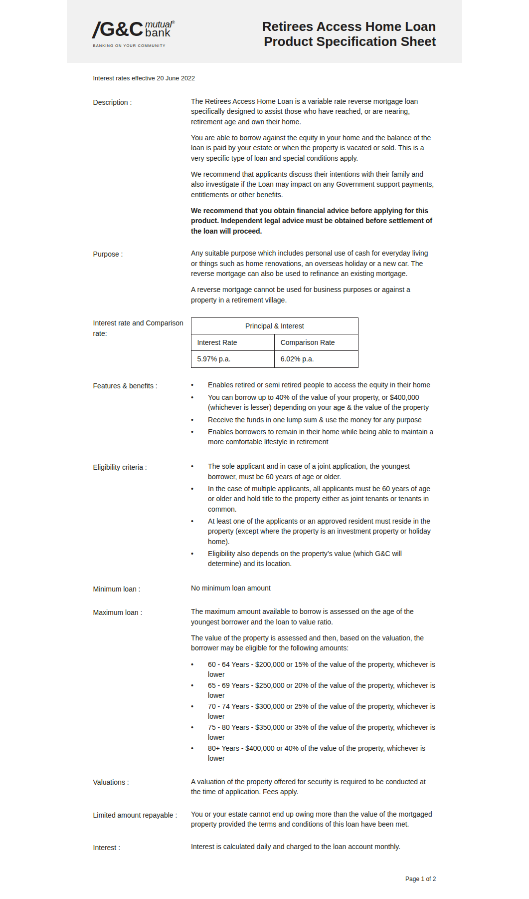/ G&C mutual® bank
BANKING ON YOUR COMMUNITY
Retirees Access Home Loan
Product Specification Sheet
Interest rates effective 20 June 2022
Description :
The Retirees Access Home Loan is a variable rate reverse mortgage loan specifically designed to assist those who have reached, or are nearing, retirement age and own their home.
You are able to borrow against the equity in your home and the balance of the loan is paid by your estate or when the property is vacated or sold. This is a very specific type of loan and special conditions apply.
We recommend that applicants discuss their intentions with their family and also investigate if the Loan may impact on any Government support payments, entitlements or other benefits.
We recommend that you obtain financial advice before applying for this product. Independent legal advice must be obtained before settlement of the loan will proceed.
Purpose :
Any suitable purpose which includes personal use of cash for everyday living or things such as home renovations, an overseas holiday or a new car. The reverse mortgage can also be used to refinance an existing mortgage.
A reverse mortgage cannot be used for business purposes or against a property in a retirement village.
Interest rate and Comparison rate:
| Principal & Interest |
| --- |
| Interest Rate | Comparison Rate |
| 5.97% p.a. | 6.02% p.a. |
Features & benefits :
Enables retired or semi retired people to access the equity in their home
You can borrow up to 40% of the value of your property, or $400,000 (whichever is lesser) depending on your age & the value of the property
Receive the funds in one lump sum & use the money for any purpose
Enables borrowers to remain in their home while being able to maintain a more comfortable lifestyle in retirement
Eligibility criteria :
The sole applicant and in case of a joint application, the youngest borrower, must be 60 years of age or older.
In the case of multiple applicants, all applicants must be 60 years of age or older and hold title to the property either as joint tenants or tenants in common.
At least one of the applicants or an approved resident must reside in the property (except where the property is an investment property or holiday home).
Eligibility also depends on the property’s value (which G&C will determine) and its location.
Minimum loan :
No minimum loan amount
Maximum loan :
The maximum amount available to borrow is assessed on the age of the youngest borrower and the loan to value ratio.
The value of the property is assessed and then, based on the valuation, the borrower may be eligible for the following amounts:
60 - 64 Years - $200,000 or 15% of the value of the property, whichever is lower
65 - 69 Years - $250,000 or 20% of the value of the property, whichever is lower
70 - 74 Years - $300,000 or 25% of the value of the property, whichever is lower
75 - 80 Years - $350,000 or 35% of the value of the property, whichever is lower
80+ Years - $400,000 or 40% of the value of the property, whichever is lower
Valuations :
A valuation of the property offered for security is required to be conducted at the time of application. Fees apply.
Limited amount repayable :
You or your estate cannot end up owing more than the value of the mortgaged property provided the terms and conditions of this loan have been met.
Interest :
Interest is calculated daily and charged to the loan account monthly.
Page 1 of 2